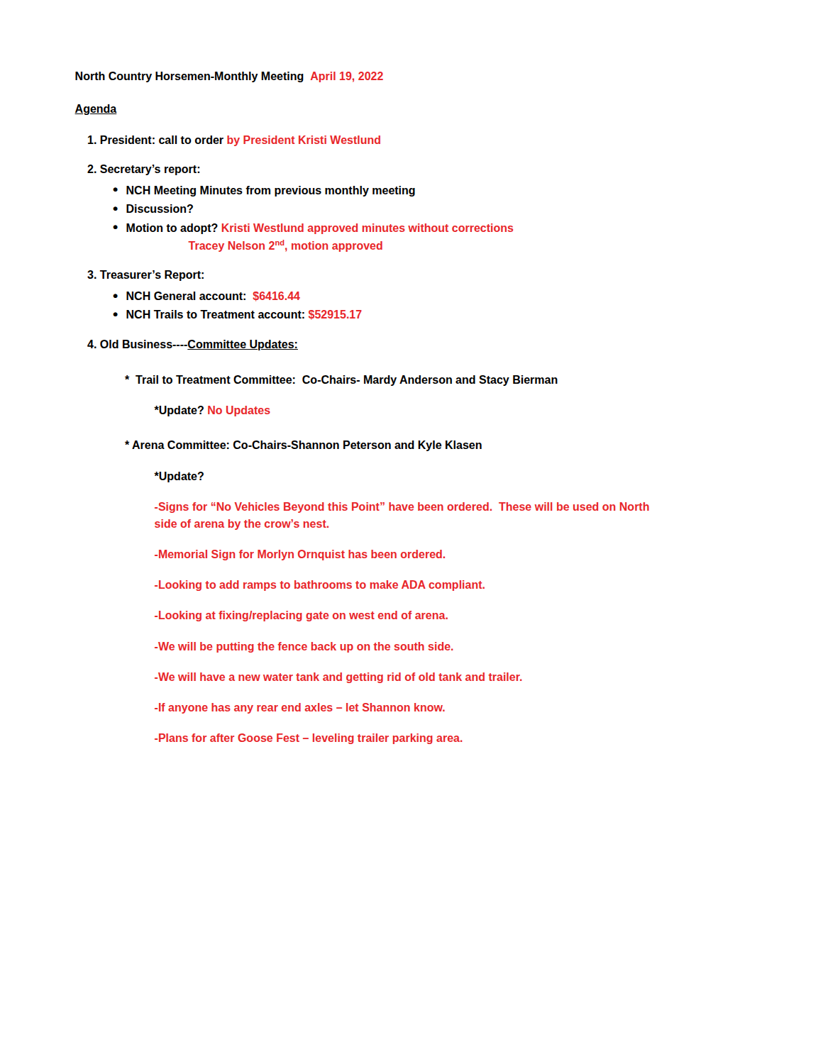North Country Horsemen-Monthly Meeting April 19, 2022
Agenda
President: call to order by President Kristi Westlund
Secretary’s report:
NCH Meeting Minutes from previous monthly meeting
Discussion?
Motion to adopt? Kristi Westlund approved minutes without corrections Tracey Nelson 2nd, motion approved
Treasurer’s Report:
NCH General account: $6416.44
NCH Trails to Treatment account: $52915.17
Old Business----Committee Updates:
* Trail to Treatment Committee: Co-Chairs- Mardy Anderson and Stacy Bierman
*Update? No Updates
* Arena Committee: Co-Chairs-Shannon Peterson and Kyle Klasen
*Update?
-Signs for “No Vehicles Beyond this Point” have been ordered. These will be used on North side of arena by the crow’s nest.
-Memorial Sign for Morlyn Ornquist has been ordered.
-Looking to add ramps to bathrooms to make ADA compliant.
-Looking at fixing/replacing gate on west end of arena.
-We will be putting the fence back up on the south side.
-We will have a new water tank and getting rid of old tank and trailer.
-If anyone has any rear end axles – let Shannon know.
-Plans for after Goose Fest – leveling trailer parking area.